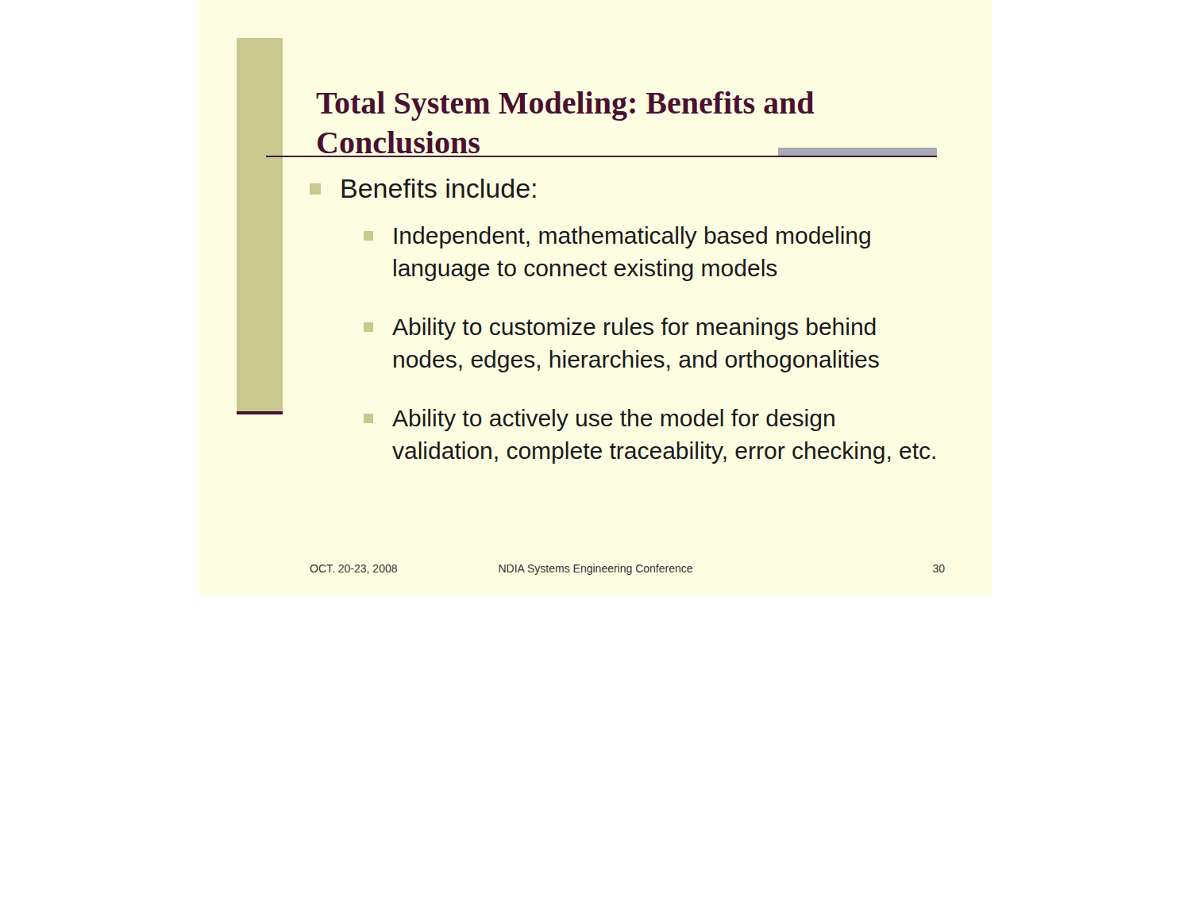Total System Modeling: Benefits and Conclusions
Benefits include:
Independent, mathematically based modeling language to connect existing models
Ability to customize rules for meanings behind nodes, edges, hierarchies, and orthogonalities
Ability to actively use the model for design validation, complete traceability, error checking, etc.
OCT. 20-23, 2008 NDIA Systems Engineering Conference 30